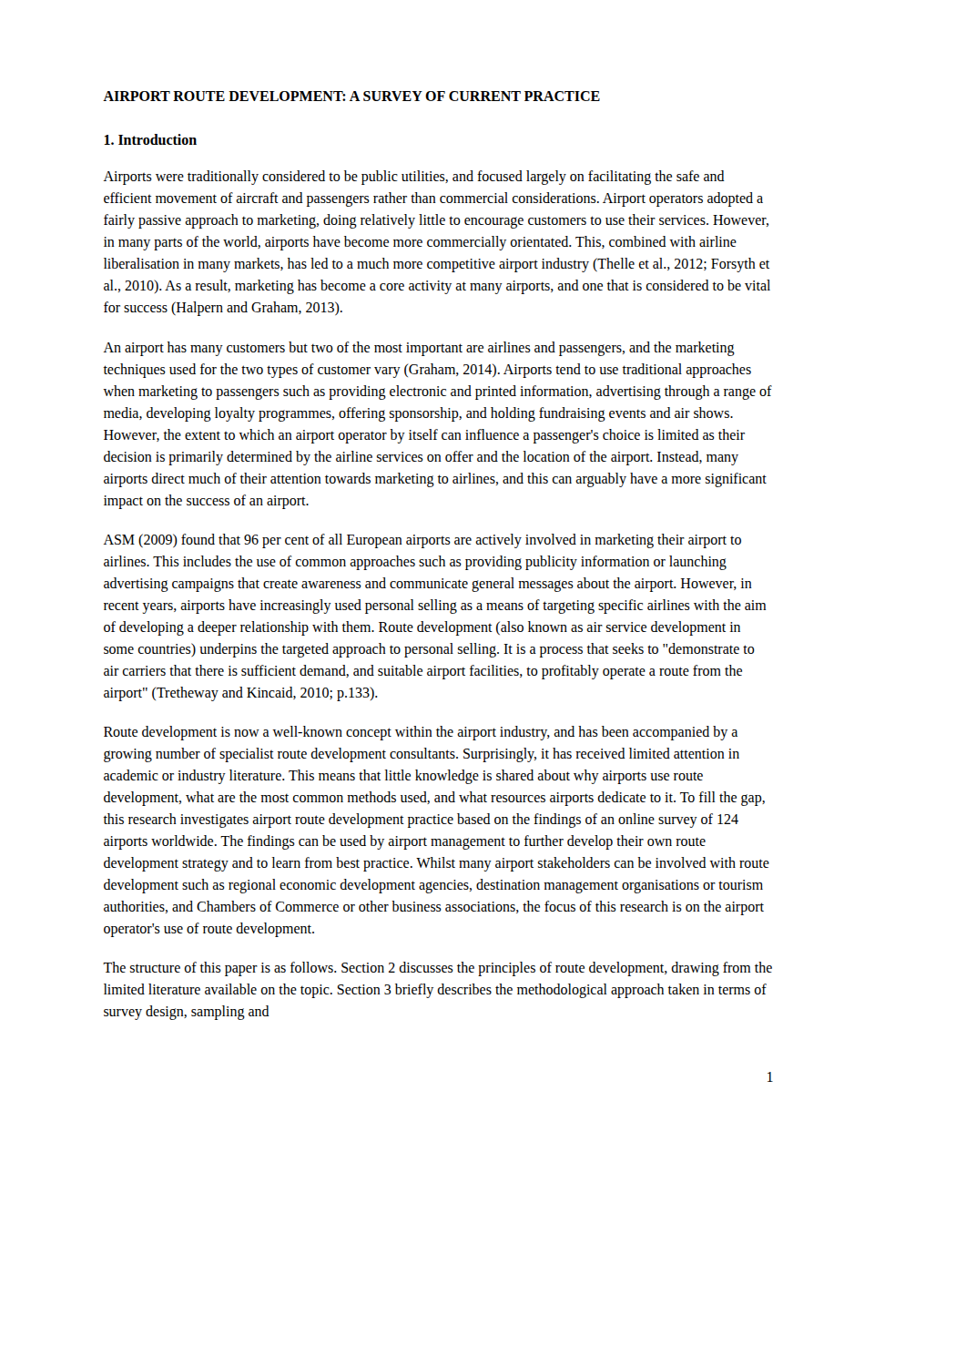Airport Route Development: A Survey of Current Practice
1. Introduction
Airports were traditionally considered to be public utilities, and focused largely on facilitating the safe and efficient movement of aircraft and passengers rather than commercial considerations. Airport operators adopted a fairly passive approach to marketing, doing relatively little to encourage customers to use their services. However, in many parts of the world, airports have become more commercially orientated. This, combined with airline liberalisation in many markets, has led to a much more competitive airport industry (Thelle et al., 2012; Forsyth et al., 2010). As a result, marketing has become a core activity at many airports, and one that is considered to be vital for success (Halpern and Graham, 2013).
An airport has many customers but two of the most important are airlines and passengers, and the marketing techniques used for the two types of customer vary (Graham, 2014). Airports tend to use traditional approaches when marketing to passengers such as providing electronic and printed information, advertising through a range of media, developing loyalty programmes, offering sponsorship, and holding fundraising events and air shows. However, the extent to which an airport operator by itself can influence a passenger's choice is limited as their decision is primarily determined by the airline services on offer and the location of the airport. Instead, many airports direct much of their attention towards marketing to airlines, and this can arguably have a more significant impact on the success of an airport.
ASM (2009) found that 96 per cent of all European airports are actively involved in marketing their airport to airlines. This includes the use of common approaches such as providing publicity information or launching advertising campaigns that create awareness and communicate general messages about the airport. However, in recent years, airports have increasingly used personal selling as a means of targeting specific airlines with the aim of developing a deeper relationship with them. Route development (also known as air service development in some countries) underpins the targeted approach to personal selling. It is a process that seeks to "demonstrate to air carriers that there is sufficient demand, and suitable airport facilities, to profitably operate a route from the airport" (Tretheway and Kincaid, 2010; p.133).
Route development is now a well-known concept within the airport industry, and has been accompanied by a growing number of specialist route development consultants. Surprisingly, it has received limited attention in academic or industry literature. This means that little knowledge is shared about why airports use route development, what are the most common methods used, and what resources airports dedicate to it. To fill the gap, this research investigates airport route development practice based on the findings of an online survey of 124 airports worldwide. The findings can be used by airport management to further develop their own route development strategy and to learn from best practice. Whilst many airport stakeholders can be involved with route development such as regional economic development agencies, destination management organisations or tourism authorities, and Chambers of Commerce or other business associations, the focus of this research is on the airport operator's use of route development.
The structure of this paper is as follows. Section 2 discusses the principles of route development, drawing from the limited literature available on the topic. Section 3 briefly describes the methodological approach taken in terms of survey design, sampling and
1